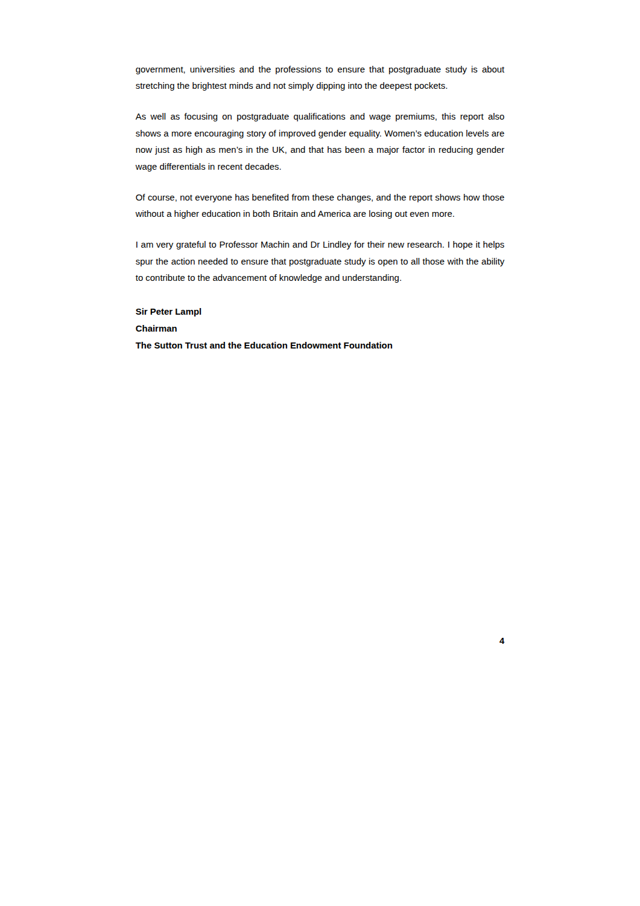government, universities and the professions to ensure that postgraduate study is about stretching the brightest minds and not simply dipping into the deepest pockets.
As well as focusing on postgraduate qualifications and wage premiums, this report also shows a more encouraging story of improved gender equality. Women’s education levels are now just as high as men’s in the UK, and that has been a major factor in reducing gender wage differentials in recent decades.
Of course, not everyone has benefited from these changes, and the report shows how those without a higher education in both Britain and America are losing out even more.
I am very grateful to Professor Machin and Dr Lindley for their new research. I hope it helps spur the action needed to ensure that postgraduate study is open to all those with the ability to contribute to the advancement of knowledge and understanding.
Sir Peter Lampl
Chairman
The Sutton Trust and the Education Endowment Foundation
4